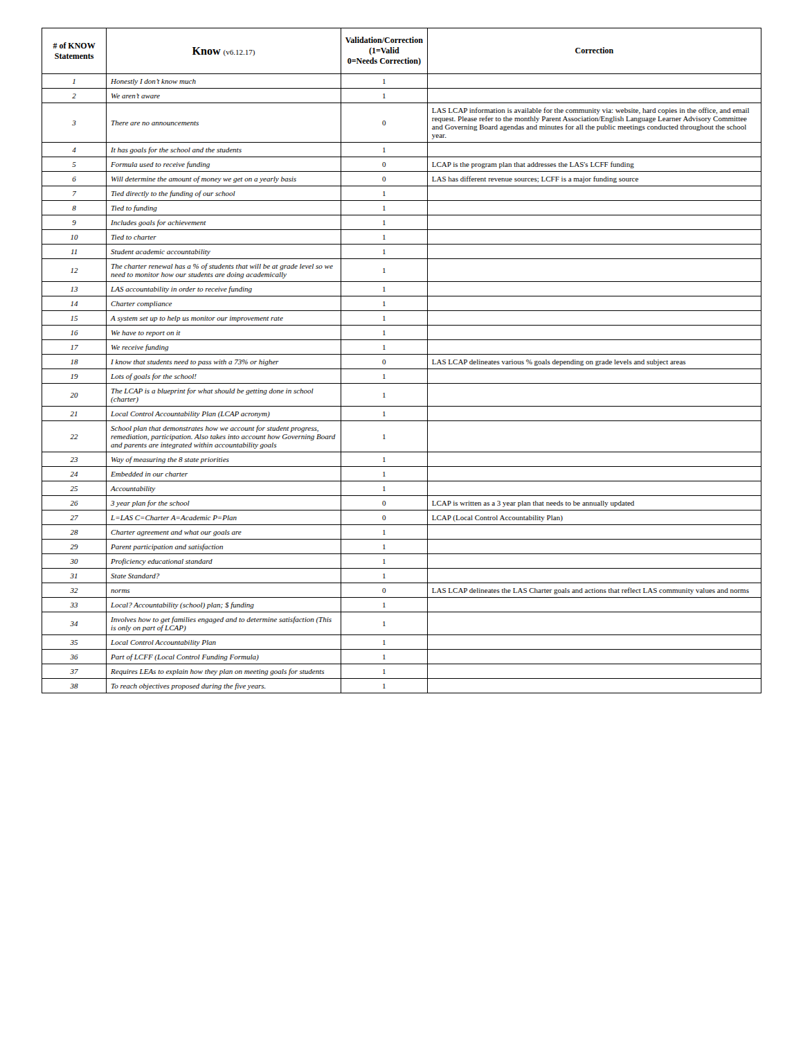| # of KNOW Statements | Know (v6.12.17) | Validation/Correction (1=Valid 0=Needs Correction) | Correction |
| --- | --- | --- | --- |
| 1 | Honestly I don’t know much | 1 | |
| 2 | We aren’t aware | 1 | |
| 3 | There are no announcements | 0 | LAS LCAP information is available for the community via: website, hard copies in the office, and email request. Please refer to the monthly Parent Association/English Language Learner Advisory Committee and Governing Board agendas and minutes for all the public meetings conducted throughout the school year. |
| 4 | It has goals for the school and the students | 1 | |
| 5 | Formula used to receive funding | 0 | LCAP is the program plan that addresses the LAS's LCFF funding |
| 6 | Will determine the amount of money we get on a yearly basis | 0 | LAS has different revenue sources; LCFF is a major funding source |
| 7 | Tied directly to the funding of our school | 1 | |
| 8 | Tied to funding | 1 | |
| 9 | Includes goals for achievement | 1 | |
| 10 | Tied to charter | 1 | |
| 11 | Student academic accountability | 1 | |
| 12 | The charter renewal has a % of students that will be at grade level so we need to monitor how our students are doing academically | 1 | |
| 13 | LAS accountability in order to receive funding | 1 | |
| 14 | Charter compliance | 1 | |
| 15 | A system set up to help us monitor our improvement rate | 1 | |
| 16 | We have to report on it | 1 | |
| 17 | We receive funding | 1 | |
| 18 | I know that students need to pass with a 73% or higher | 0 | LAS LCAP delineates various % goals depending on grade levels and subject areas |
| 19 | Lots of goals for the school! | 1 | |
| 20 | The LCAP is a blueprint for what should be getting done in school (charter) | 1 | |
| 21 | Local Control Accountability Plan (LCAP acronym) | 1 | |
| 22 | School plan that demonstrates how we account for student progress, remediation, participation. Also takes into account how Governing Board and parents are integrated within accountability goals | 1 | |
| 23 | Way of measuring the 8 state priorities | 1 | |
| 24 | Embedded in our charter | 1 | |
| 25 | Accountability | 1 | |
| 26 | 3 year plan for the school | 0 | LCAP is written as a 3 year plan that needs to be annually updated |
| 27 | L=LAS C=Charter A=Academic P=Plan | 0 | LCAP (Local Control Accountability Plan) |
| 28 | Charter agreement and what our goals are | 1 | |
| 29 | Parent participation and satisfaction | 1 | |
| 30 | Proficiency educational standard | 1 | |
| 31 | State Standard? | 1 | |
| 32 | norms | 0 | LAS LCAP delineates the LAS Charter goals and actions that reflect LAS community values and norms |
| 33 | Local? Accountability (school) plan; $ funding | 1 | |
| 34 | Involves how to get families engaged and to determine satisfaction (This is only on part of LCAP) | 1 | |
| 35 | Local Control Accountability Plan | 1 | |
| 36 | Part of LCFF (Local Control Funding Formula) | 1 | |
| 37 | Requires LEAs to explain how they plan on meeting goals for students | 1 | |
| 38 | To reach objectives proposed during the five years. | 1 | |